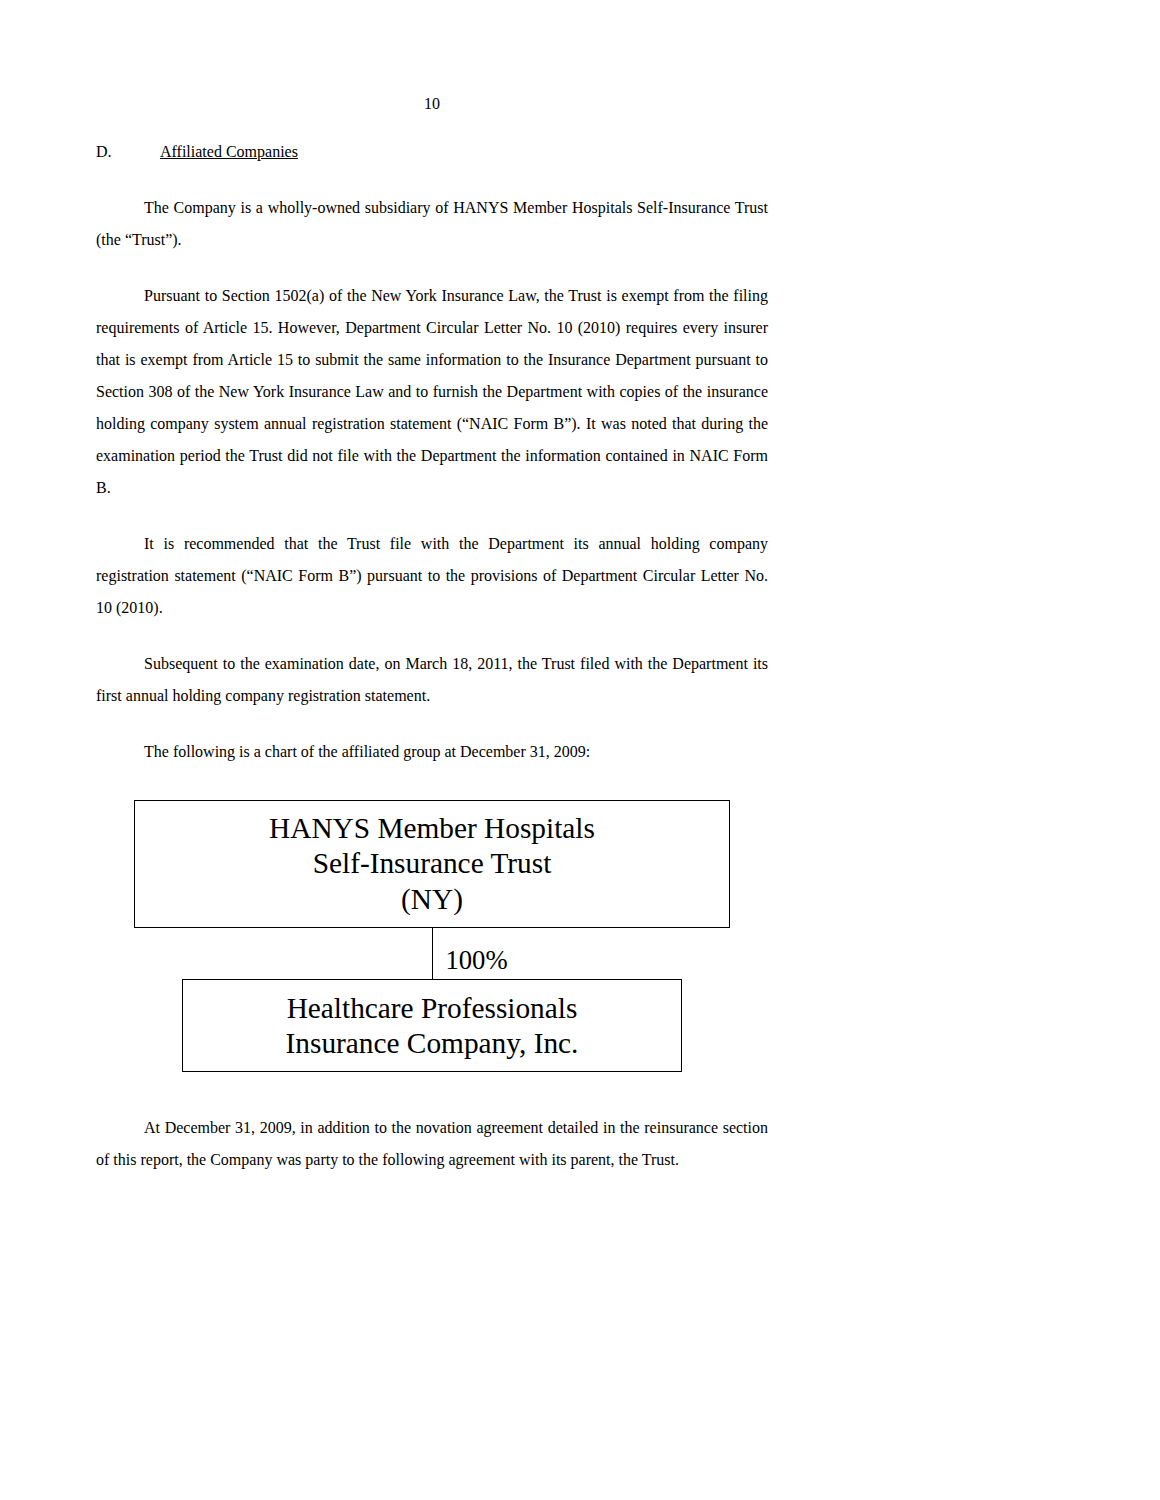10
D. Affiliated Companies
The Company is a wholly-owned subsidiary of HANYS Member Hospitals Self-Insurance Trust (the “Trust”).
Pursuant to Section 1502(a) of the New York Insurance Law, the Trust is exempt from the filing requirements of Article 15. However, Department Circular Letter No. 10 (2010) requires every insurer that is exempt from Article 15 to submit the same information to the Insurance Department pursuant to Section 308 of the New York Insurance Law and to furnish the Department with copies of the insurance holding company system annual registration statement (“NAIC Form B”). It was noted that during the examination period the Trust did not file with the Department the information contained in NAIC Form B.
It is recommended that the Trust file with the Department its annual holding company registration statement (“NAIC Form B”) pursuant to the provisions of Department Circular Letter No. 10 (2010).
Subsequent to the examination date, on March 18, 2011, the Trust filed with the Department its first annual holding company registration statement.
The following is a chart of the affiliated group at December 31, 2009:
HANYS Member Hospitals
Self-Insurance Trust
(NY)
100%
Healthcare Professionals
Insurance Company, Inc.
At December 31, 2009, in addition to the novation agreement detailed in the reinsurance section of this report, the Company was party to the following agreement with its parent, the Trust.